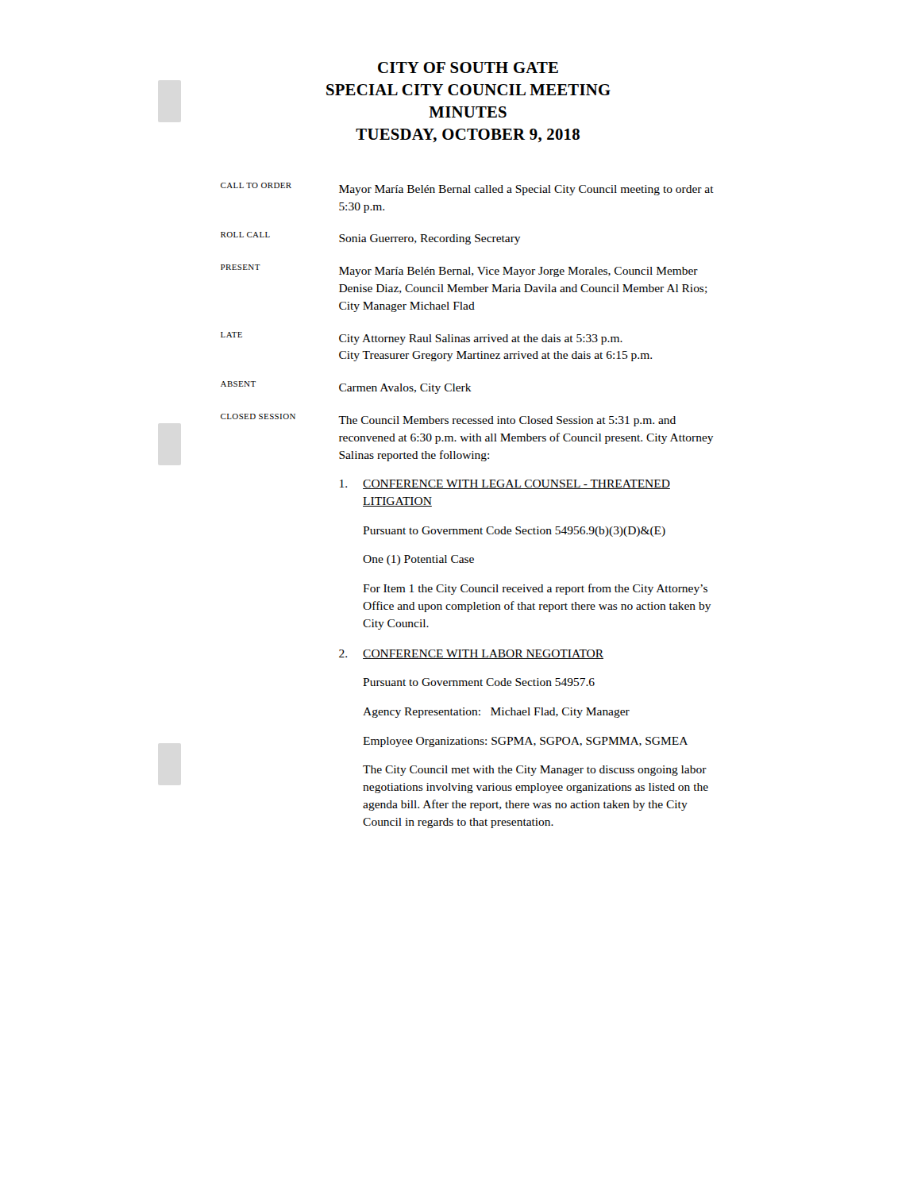CITY OF SOUTH GATE
SPECIAL CITY COUNCIL MEETING
MINUTES
TUESDAY, OCTOBER 9, 2018
| Call to Order | Mayor María Belén Bernal called a Special City Council meeting to order at 5:30 p.m. |
| Roll Call | Sonia Guerrero, Recording Secretary |
| Present | Mayor María Belén Bernal, Vice Mayor Jorge Morales, Council Member Denise Diaz, Council Member Maria Davila and Council Member Al Rios; City Manager Michael Flad |
| Late | City Attorney Raul Salinas arrived at the dais at 5:33 p.m. City Treasurer Gregory Martinez arrived at the dais at 6:15 p.m. |
| Absent | Carmen Avalos, City Clerk |
| Closed Session | The Council Members recessed into Closed Session at 5:31 p.m. and reconvened at 6:30 p.m. with all Members of Council present. City Attorney Salinas reported the following: CONFERENCE WITH LEGAL COUNSEL - THREATENED LITIGATION Pursuant to Government Code Section 54956.9(b)(3)(D)&(E) One (1) Potential Case For Item 1 the City Council received a report from the City Attorney’s Office and upon completion of that report there was no action taken by City Council. CONFERENCE WITH LABOR NEGOTIATOR Pursuant to Government Code Section 54957.6 Agency Representation: Michael Flad, City Manager Employee Organizations: SGPMA, SGPOA, SGPMMA, SGMEA The City Council met with the City Manager to discuss ongoing labor negotiations involving various employee organizations as listed on the agenda bill. After the report, there was no action taken by the City Council in regards to that presentation. |